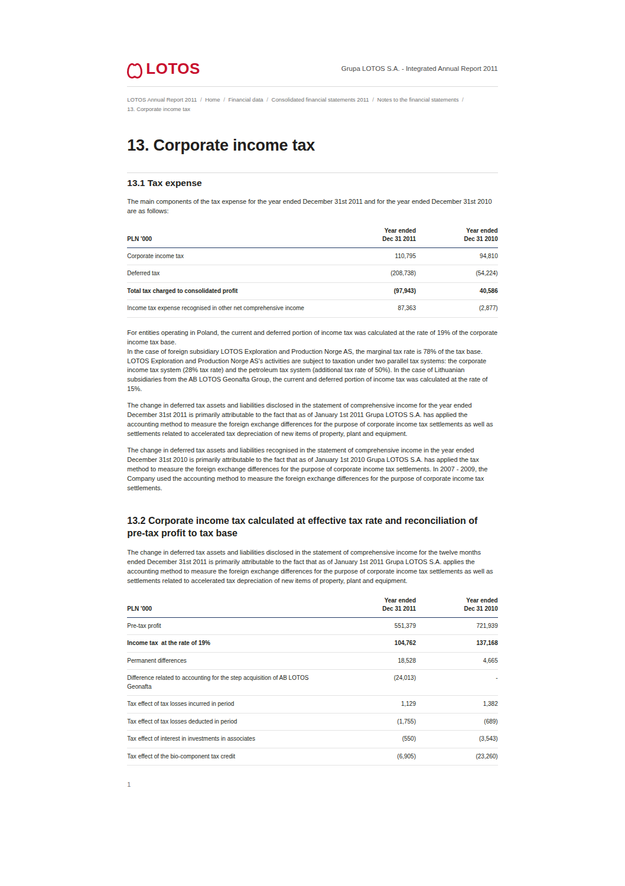LOTOS
Grupa LOTOS S.A. - Integrated Annual Report 2011
LOTOS Annual Report 2011 / Home / Financial data / Consolidated financial statements 2011 / Notes to the financial statements /
13. Corporate income tax
13. Corporate income tax
13.1 Tax expense
The main components of the tax expense for the year ended December 31st 2011 and for the year ended December 31st 2010 are as follows:
| PLN '000 | Year ended Dec 31 2011 | Year ended Dec 31 2010 |
| --- | --- | --- |
| Corporate income tax | 110,795 | 94,810 |
| Deferred tax | (208,738) | (54,224) |
| Total tax charged to consolidated profit | (97,943) | 40,586 |
| Income tax expense recognised in other net comprehensive income | 87,363 | (2,877) |
For entities operating in Poland, the current and deferred portion of income tax was calculated at the rate of 19% of the corporate income tax base.
In the case of foreign subsidiary LOTOS Exploration and Production Norge AS, the marginal tax rate is 78% of the tax base. LOTOS Exploration and Production Norge AS's activities are subject to taxation under two parallel tax systems: the corporate income tax system (28% tax rate) and the petroleum tax system (additional tax rate of 50%). In the case of Lithuanian subsidiaries from the AB LOTOS Geonafta Group, the current and deferred portion of income tax was calculated at the rate of 15%.
The change in deferred tax assets and liabilities disclosed in the statement of comprehensive income for the year ended December 31st 2011 is primarily attributable to the fact that as of January 1st 2011 Grupa LOTOS S.A. has applied the accounting method to measure the foreign exchange differences for the purpose of corporate income tax settlements as well as settlements related to accelerated tax depreciation of new items of property, plant and equipment.
The change in deferred tax assets and liabilities recognised in the statement of comprehensive income in the year ended December 31st 2010 is primarily attributable to the fact that as of January 1st 2010 Grupa LOTOS S.A. has applied the tax method to measure the foreign exchange differences for the purpose of corporate income tax settlements. In 2007 - 2009, the Company used the accounting method to measure the foreign exchange differences for the purpose of corporate income tax settlements.
13.2 Corporate income tax calculated at effective tax rate and reconciliation of pre-tax profit to tax base
The change in deferred tax assets and liabilities disclosed in the statement of comprehensive income for the twelve months ended December 31st 2011 is primarily attributable to the fact that as of January 1st 2011 Grupa LOTOS S.A. applies the accounting method to measure the foreign exchange differences for the purpose of corporate income tax settlements as well as settlements related to accelerated tax depreciation of new items of property, plant and equipment.
| PLN '000 | Year ended Dec 31 2011 | Year ended Dec 31 2010 |
| --- | --- | --- |
| Pre-tax profit | 551,379 | 721,939 |
| Income tax at the rate of 19% | 104,762 | 137,168 |
| Permanent differences | 18,528 | 4,665 |
| Difference related to accounting for the step acquisition of AB LOTOS Geonafta | (24,013) | - |
| Tax effect of tax losses incurred in period | 1,129 | 1,382 |
| Tax effect of tax losses deducted in period | (1,755) | (689) |
| Tax effect of interest in investments in associates | (550) | (3,543) |
| Tax effect of the bio-component tax credit | (6,905) | (23,260) |
1